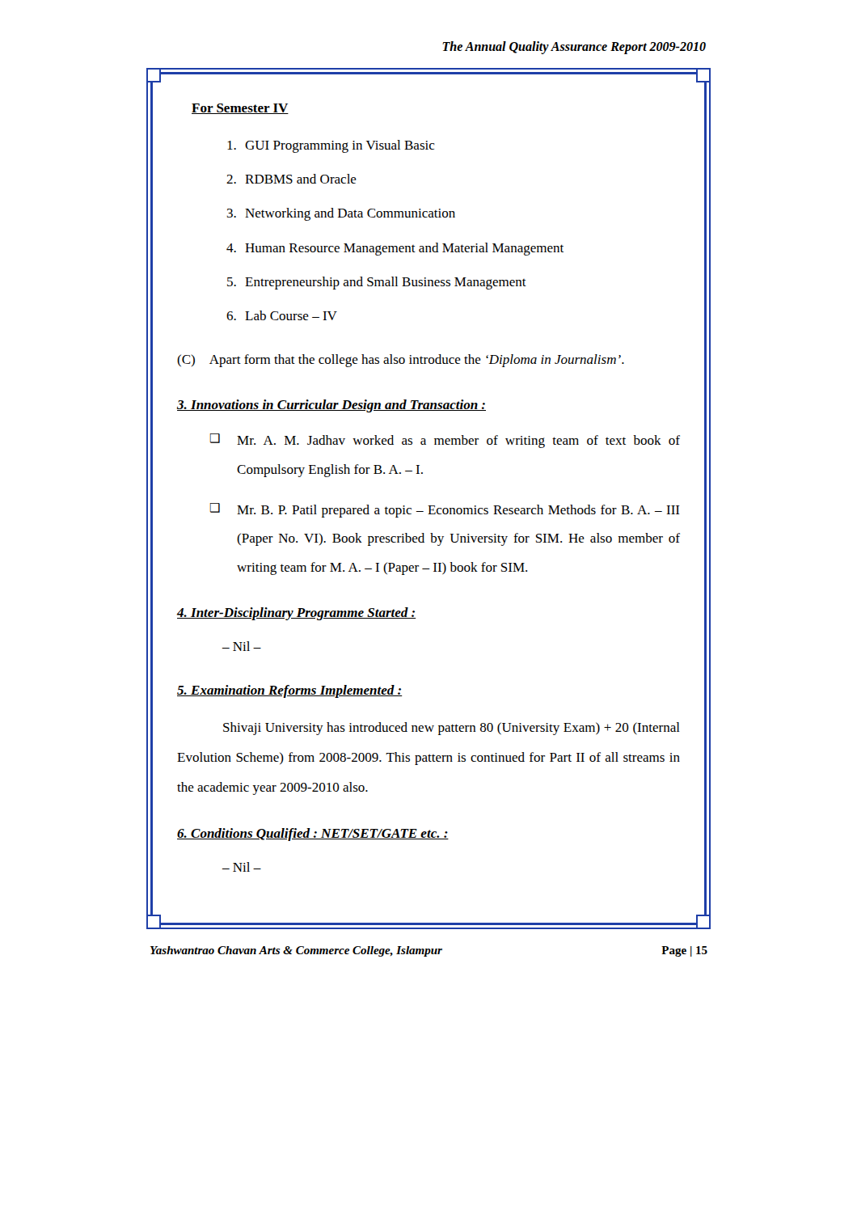The Annual Quality Assurance Report 2009-2010
For Semester IV
GUI Programming in Visual Basic
RDBMS and Oracle
Networking and Data Communication
Human Resource Management and Material Management
Entrepreneurship and Small Business Management
Lab Course – IV
(C) Apart form that the college has also introduce the ‘Diploma in Journalism’.
3. Innovations in Curricular Design and Transaction :
Mr. A. M. Jadhav worked as a member of writing team of text book of Compulsory English for B. A. – I.
Mr. B. P. Patil prepared a topic – Economics Research Methods for B. A. – III (Paper No. VI). Book prescribed by University for SIM. He also member of writing team for M. A. – I (Paper – II) book for SIM.
4. Inter-Disciplinary Programme Started :
– Nil –
5. Examination Reforms Implemented :
Shivaji University has introduced new pattern 80 (University Exam) + 20 (Internal Evolution Scheme) from 2008-2009. This pattern is continued for Part II of all streams in the academic year 2009-2010 also.
6. Conditions Qualified : NET/SET/GATE etc. :
– Nil –
Yashwantrao Chavan Arts & Commerce College, Islampur Page | 15